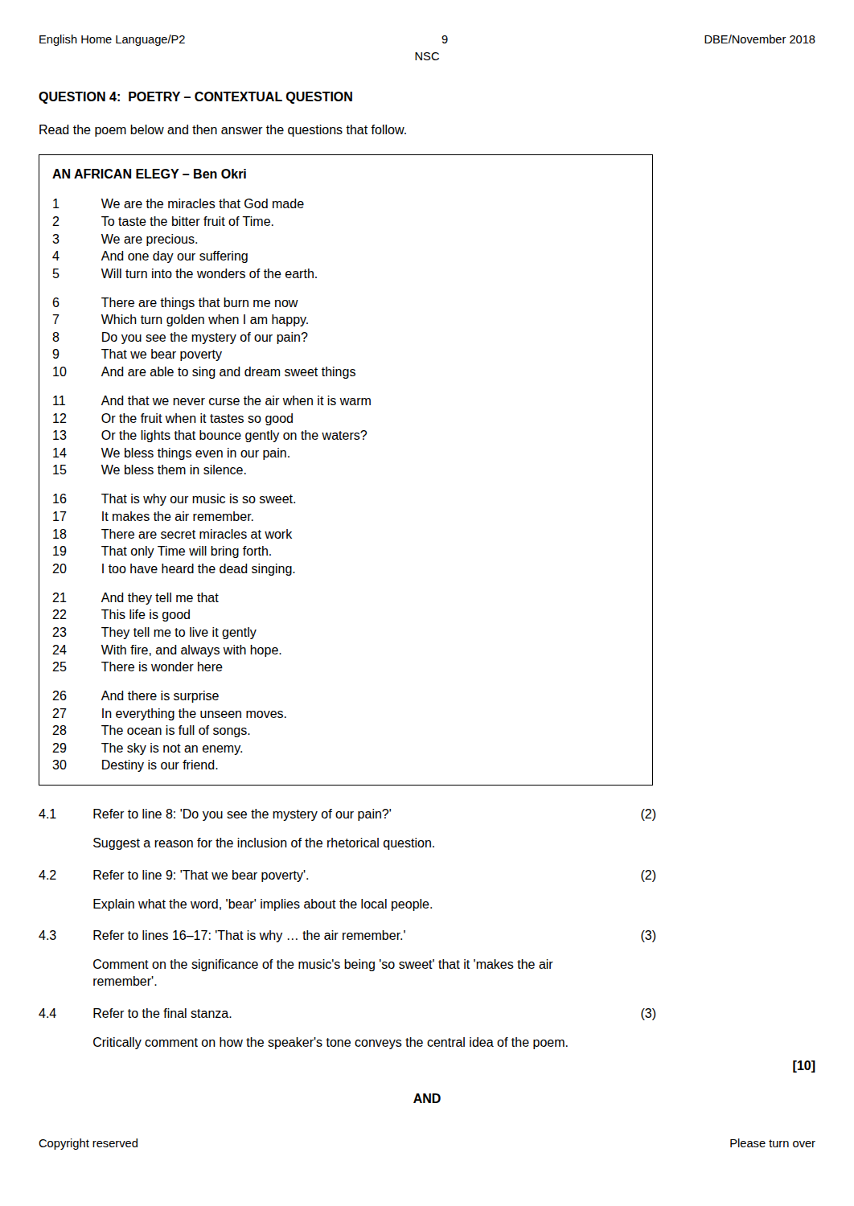English Home Language/P2
9
DBE/November 2018
NSC
QUESTION 4: POETRY – CONTEXTUAL QUESTION
Read the poem below and then answer the questions that follow.
AN AFRICAN ELEGY – Ben Okri
| 1 | We are the miracles that God made |
| 2 | To taste the bitter fruit of Time. |
| 3 | We are precious. |
| 4 | And one day our suffering |
| 5 | Will turn into the wonders of the earth. |
| 6 | There are things that burn me now |
| 7 | Which turn golden when I am happy. |
| 8 | Do you see the mystery of our pain? |
| 9 | That we bear poverty |
| 10 | And are able to sing and dream sweet things |
| 11 | And that we never curse the air when it is warm |
| 12 | Or the fruit when it tastes so good |
| 13 | Or the lights that bounce gently on the waters? |
| 14 | We bless things even in our pain. |
| 15 | We bless them in silence. |
| 16 | That is why our music is so sweet. |
| 17 | It makes the air remember. |
| 18 | There are secret miracles at work |
| 19 | That only Time will bring forth. |
| 20 | I too have heard the dead singing. |
| 21 | And they tell me that |
| 22 | This life is good |
| 23 | They tell me to live it gently |
| 24 | With fire, and always with hope. |
| 25 | There is wonder here |
| 26 | And there is surprise |
| 27 | In everything the unseen moves. |
| 28 | The ocean is full of songs. |
| 29 | The sky is not an enemy. |
| 30 | Destiny is our friend. |
| 4.1 | Refer to line 8: 'Do you see the mystery of our pain?' Suggest a reason for the inclusion of the rhetorical question. | (2) |
| 4.2 | Refer to line 9: 'That we bear poverty'. Explain what the word, 'bear' implies about the local people. | (2) |
| 4.3 | Refer to lines 16–17: 'That is why … the air remember.' Comment on the significance of the music's being 'so sweet' that it 'makes the air remember'. | (3) |
| 4.4 | Refer to the final stanza. Critically comment on how the speaker's tone conveys the central idea of the poem. | (3) |
[10]
AND
Copyright reserved
Please turn over